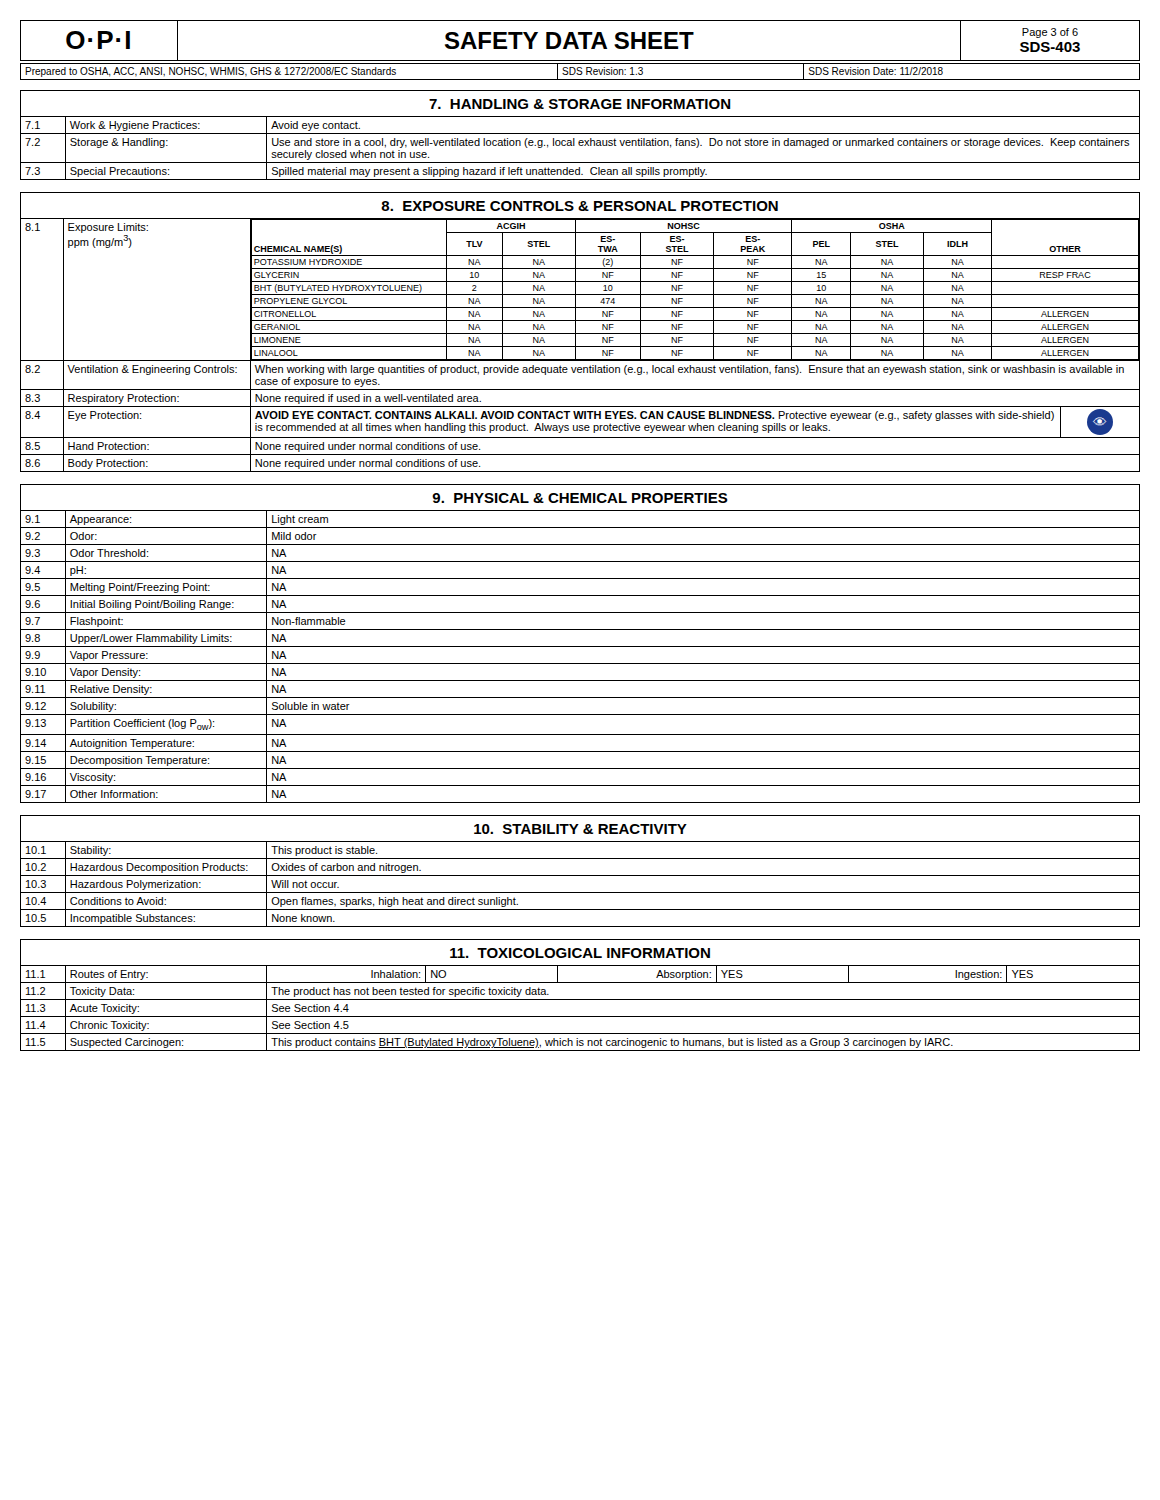| O·P·I | SAFETY DATA SHEET | Page 3 of 6 SDS-403 |
| Prepared to OSHA, ACC, ANSI, NOHSC, WHMIS, GHS & 1272/2008/EC Standards | SDS Revision: 1.3 | SDS Revision Date: 11/2/2018 |
7. HANDLING & STORAGE INFORMATION
| 7.1 | Work & Hygiene Practices: | Avoid eye contact. |
| 7.2 | Storage & Handling: | Use and store in a cool, dry, well-ventilated location (e.g., local exhaust ventilation, fans). Do not store in damaged or unmarked containers or storage devices. Keep containers securely closed when not in use. |
| 7.3 | Special Precautions: | Spilled material may present a slipping hazard if left unattended. Clean all spills promptly. |
8. EXPOSURE CONTROLS & PERSONAL PROTECTION
| 8.1 | Exposure Limits: ppm (mg/m 3 ) | / CHEMICAL NAME(S) / ACGIH / NOHSC / OSHA / OTHER / / --- / --- / --- / --- / --- / / TLV / STEL / ES- TWA / ES- STEL / ES- PEAK / PEL / STEL / IDLH / / POTASSIUM HYDROXIDE / NA / NA / (2) / NF / NF / NA / NA / NA / / / GLYCERIN / 10 / NA / NF / NF / NF / 15 / NA / NA / RESP FRAC / / BHT (BUTYLATED HYDROXYTOLUENE) / 2 / NA / 10 / NF / NF / 10 / NA / NA / / / PROPYLENE GLYCOL / NA / NA / 474 / NF / NF / NA / NA / NA / / / CITRONELLOL / NA / NA / NF / NF / NF / NA / NA / NA / ALLERGEN / / GERANIOL / NA / NA / NF / NF / NF / NA / NA / NA / ALLERGEN / / LIMONENE / NA / NA / NF / NF / NF / NA / NA / NA / ALLERGEN / / LINALOOL / NA / NA / NF / NF / NF / NA / NA / NA / ALLERGEN / |
| 8.2 | Ventilation & Engineering Controls: | When working with large quantities of product, provide adequate ventilation (e.g., local exhaust ventilation, fans). Ensure that an eyewash station, sink or washbasin is available in case of exposure to eyes. |
| 8.3 | Respiratory Protection: | None required if used in a well-ventilated area. |
| 8.4 | Eye Protection: | AVOID EYE CONTACT. CONTAINS ALKALI. AVOID CONTACT WITH EYES. CAN CAUSE BLINDNESS. Protective eyewear (e.g., safety glasses with side-shield) is recommended at all times when handling this product. Always use protective eyewear when cleaning spills or leaks. | 👁 |
| 8.5 | Hand Protection: | None required under normal conditions of use. |
| 8.6 | Body Protection: | None required under normal conditions of use. |
9. PHYSICAL & CHEMICAL PROPERTIES
| 9.1 | Appearance: | Light cream |
| 9.2 | Odor: | Mild odor |
| 9.3 | Odor Threshold: | NA |
| 9.4 | pH: | NA |
| 9.5 | Melting Point/Freezing Point: | NA |
| 9.6 | Initial Boiling Point/Boiling Range: | NA |
| 9.7 | Flashpoint: | Non-flammable |
| 9.8 | Upper/Lower Flammability Limits: | NA |
| 9.9 | Vapor Pressure: | NA |
| 9.10 | Vapor Density: | NA |
| 9.11 | Relative Density: | NA |
| 9.12 | Solubility: | Soluble in water |
| 9.13 | Partition Coefficient (log P ow ): | NA |
| 9.14 | Autoignition Temperature: | NA |
| 9.15 | Decomposition Temperature: | NA |
| 9.16 | Viscosity: | NA |
| 9.17 | Other Information: | NA |
10. STABILITY & REACTIVITY
| 10.1 | Stability: | This product is stable. |
| 10.2 | Hazardous Decomposition Products: | Oxides of carbon and nitrogen. |
| 10.3 | Hazardous Polymerization: | Will not occur. |
| 10.4 | Conditions to Avoid: | Open flames, sparks, high heat and direct sunlight. |
| 10.5 | Incompatible Substances: | None known. |
11. TOXICOLOGICAL INFORMATION
| 11.1 | Routes of Entry: | / Inhalation: / NO / Absorption: / YES / Ingestion: / YES / |
| 11.2 | Toxicity Data: | The product has not been tested for specific toxicity data. |
| 11.3 | Acute Toxicity: | See Section 4.4 |
| 11.4 | Chronic Toxicity: | See Section 4.5 |
| 11.5 | Suspected Carcinogen: | This product contains BHT (Butylated HydroxyToluene) , which is not carcinogenic to humans, but is listed as a Group 3 carcinogen by IARC. |